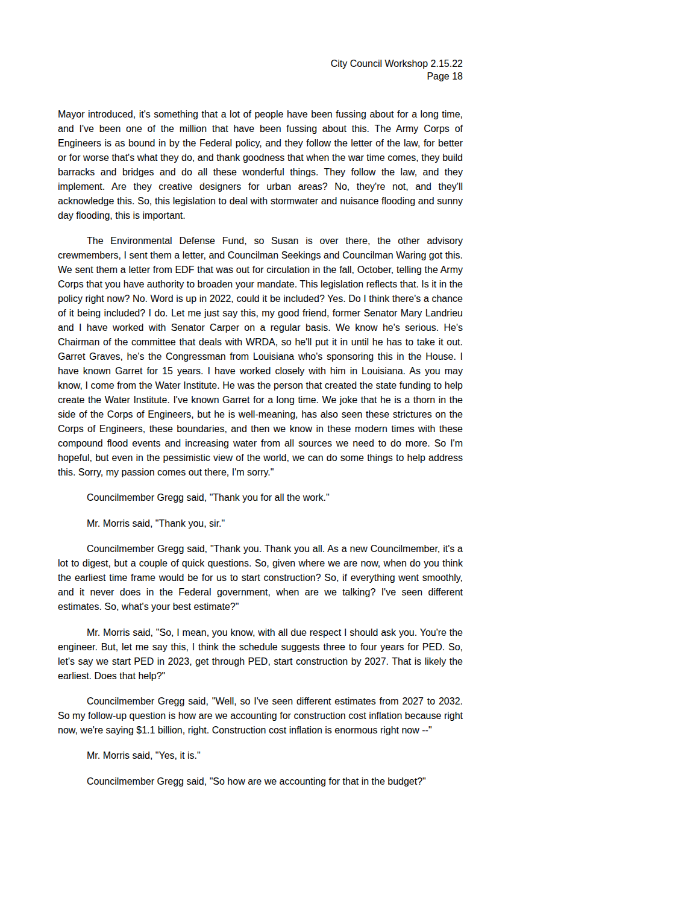City Council Workshop 2.15.22
Page 18
Mayor introduced, it's something that a lot of people have been fussing about for a long time, and I've been one of the million that have been fussing about this. The Army Corps of Engineers is as bound in by the Federal policy, and they follow the letter of the law, for better or for worse that's what they do, and thank goodness that when the war time comes, they build barracks and bridges and do all these wonderful things. They follow the law, and they implement. Are they creative designers for urban areas? No, they're not, and they'll acknowledge this. So, this legislation to deal with stormwater and nuisance flooding and sunny day flooding, this is important.
The Environmental Defense Fund, so Susan is over there, the other advisory crewmembers, I sent them a letter, and Councilman Seekings and Councilman Waring got this. We sent them a letter from EDF that was out for circulation in the fall, October, telling the Army Corps that you have authority to broaden your mandate. This legislation reflects that. Is it in the policy right now? No. Word is up in 2022, could it be included? Yes. Do I think there's a chance of it being included? I do. Let me just say this, my good friend, former Senator Mary Landrieu and I have worked with Senator Carper on a regular basis. We know he's serious. He's Chairman of the committee that deals with WRDA, so he'll put it in until he has to take it out. Garret Graves, he's the Congressman from Louisiana who's sponsoring this in the House. I have known Garret for 15 years. I have worked closely with him in Louisiana. As you may know, I come from the Water Institute. He was the person that created the state funding to help create the Water Institute. I've known Garret for a long time. We joke that he is a thorn in the side of the Corps of Engineers, but he is well-meaning, has also seen these strictures on the Corps of Engineers, these boundaries, and then we know in these modern times with these compound flood events and increasing water from all sources we need to do more. So I'm hopeful, but even in the pessimistic view of the world, we can do some things to help address this. Sorry, my passion comes out there, I'm sorry."
Councilmember Gregg said, "Thank you for all the work."
Mr. Morris said, "Thank you, sir."
Councilmember Gregg said, "Thank you. Thank you all. As a new Councilmember, it's a lot to digest, but a couple of quick questions. So, given where we are now, when do you think the earliest time frame would be for us to start construction? So, if everything went smoothly, and it never does in the Federal government, when are we talking? I've seen different estimates. So, what's your best estimate?"
Mr. Morris said, "So, I mean, you know, with all due respect I should ask you. You're the engineer. But, let me say this, I think the schedule suggests three to four years for PED. So, let's say we start PED in 2023, get through PED, start construction by 2027. That is likely the earliest. Does that help?"
Councilmember Gregg said, "Well, so I've seen different estimates from 2027 to 2032. So my follow-up question is how are we accounting for construction cost inflation because right now, we're saying $1.1 billion, right. Construction cost inflation is enormous right now --"
Mr. Morris said, "Yes, it is."
Councilmember Gregg said, "So how are we accounting for that in the budget?"